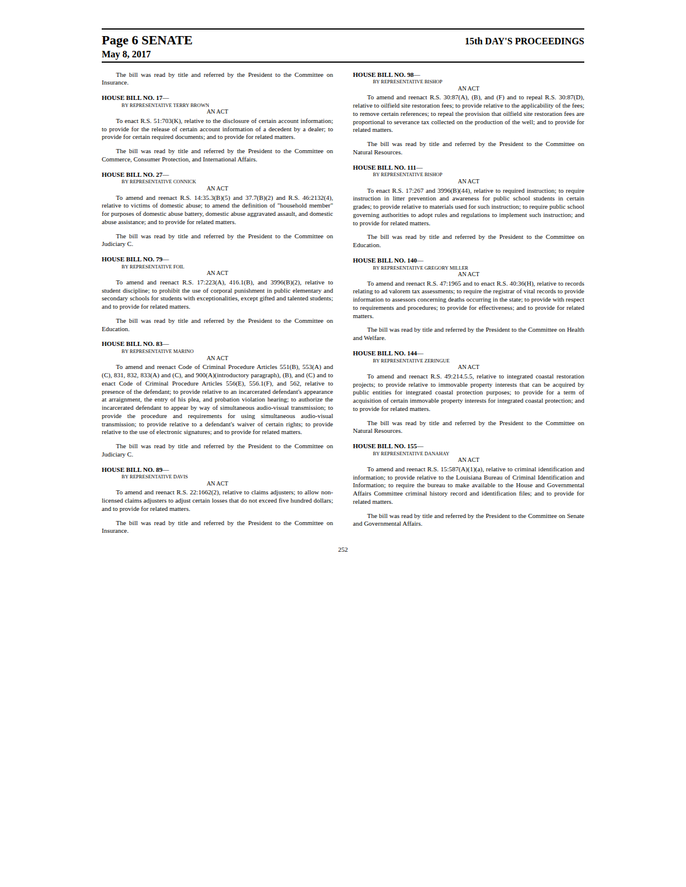Page 6 SENATE
15th DAY'S PROCEEDINGS
May 8, 2017
The bill was read by title and referred by the President to the Committee on Insurance.
HOUSE BILL NO. 17—
BY REPRESENTATIVE TERRY BROWN
AN ACT
To enact R.S. 51:703(K), relative to the disclosure of certain account information; to provide for the release of certain account information of a decedent by a dealer; to provide for certain required documents; and to provide for related matters.
The bill was read by title and referred by the President to the Committee on Commerce, Consumer Protection, and International Affairs.
HOUSE BILL NO. 27—
BY REPRESENTATIVE CONNICK
AN ACT
To amend and reenact R.S. 14:35.3(B)(5) and 37.7(B)(2) and R.S. 46:2132(4), relative to victims of domestic abuse; to amend the definition of "household member" for purposes of domestic abuse battery, domestic abuse aggravated assault, and domestic abuse assistance; and to provide for related matters.
The bill was read by title and referred by the President to the Committee on Judiciary C.
HOUSE BILL NO. 79—
BY REPRESENTATIVE FOIL
AN ACT
To amend and reenact R.S. 17:223(A), 416.1(B), and 3996(B)(2), relative to student discipline; to prohibit the use of corporal punishment in public elementary and secondary schools for students with exceptionalities, except gifted and talented students; and to provide for related matters.
The bill was read by title and referred by the President to the Committee on Education.
HOUSE BILL NO. 83—
BY REPRESENTATIVE MARINO
AN ACT
To amend and reenact Code of Criminal Procedure Articles 551(B), 553(A) and (C), 831, 832, 833(A) and (C), and 900(A)(introductory paragraph), (B), and (C) and to enact Code of Criminal Procedure Articles 556(E), 556.1(F), and 562, relative to presence of the defendant; to provide relative to an incarcerated defendant's appearance at arraignment, the entry of his plea, and probation violation hearing; to authorize the incarcerated defendant to appear by way of simultaneous audio-visual transmission; to provide the procedure and requirements for using simultaneous audio-visual transmission; to provide relative to a defendant's waiver of certain rights; to provide relative to the use of electronic signatures; and to provide for related matters.
The bill was read by title and referred by the President to the Committee on Judiciary C.
HOUSE BILL NO. 89—
BY REPRESENTATIVE DAVIS
AN ACT
To amend and reenact R.S. 22:1662(2), relative to claims adjusters; to allow non-licensed claims adjusters to adjust certain losses that do not exceed five hundred dollars; and to provide for related matters.
The bill was read by title and referred by the President to the Committee on Insurance.
HOUSE BILL NO. 98—
BY REPRESENTATIVE BISHOP
AN ACT
To amend and reenact R.S. 30:87(A), (B), and (F) and to repeal R.S. 30:87(D), relative to oilfield site restoration fees; to provide relative to the applicability of the fees; to remove certain references; to repeal the provision that oilfield site restoration fees are proportional to severance tax collected on the production of the well; and to provide for related matters.
The bill was read by title and referred by the President to the Committee on Natural Resources.
HOUSE BILL NO. 111—
BY REPRESENTATIVE BISHOP
AN ACT
To enact R.S. 17:267 and 3996(B)(44), relative to required instruction; to require instruction in litter prevention and awareness for public school students in certain grades; to provide relative to materials used for such instruction; to require public school governing authorities to adopt rules and regulations to implement such instruction; and to provide for related matters.
The bill was read by title and referred by the President to the Committee on Education.
HOUSE BILL NO. 140—
BY REPRESENTATIVE GREGORY MILLER
AN ACT
To amend and reenact R.S. 47:1965 and to enact R.S. 40:36(H), relative to records relating to ad valorem tax assessments; to require the registrar of vital records to provide information to assessors concerning deaths occurring in the state; to provide with respect to requirements and procedures; to provide for effectiveness; and to provide for related matters.
The bill was read by title and referred by the President to the Committee on Health and Welfare.
HOUSE BILL NO. 144—
BY REPRESENTATIVE ZERINGUE
AN ACT
To amend and reenact R.S. 49:214.5.5, relative to integrated coastal restoration projects; to provide relative to immovable property interests that can be acquired by public entities for integrated coastal protection purposes; to provide for a term of acquisition of certain immovable property interests for integrated coastal protection; and to provide for related matters.
The bill was read by title and referred by the President to the Committee on Natural Resources.
HOUSE BILL NO. 155—
BY REPRESENTATIVE DANAHAY
AN ACT
To amend and reenact R.S. 15:587(A)(1)(a), relative to criminal identification and information; to provide relative to the Louisiana Bureau of Criminal Identification and Information; to require the bureau to make available to the House and Governmental Affairs Committee criminal history record and identification files; and to provide for related matters.
The bill was read by title and referred by the President to the Committee on Senate and Governmental Affairs.
252